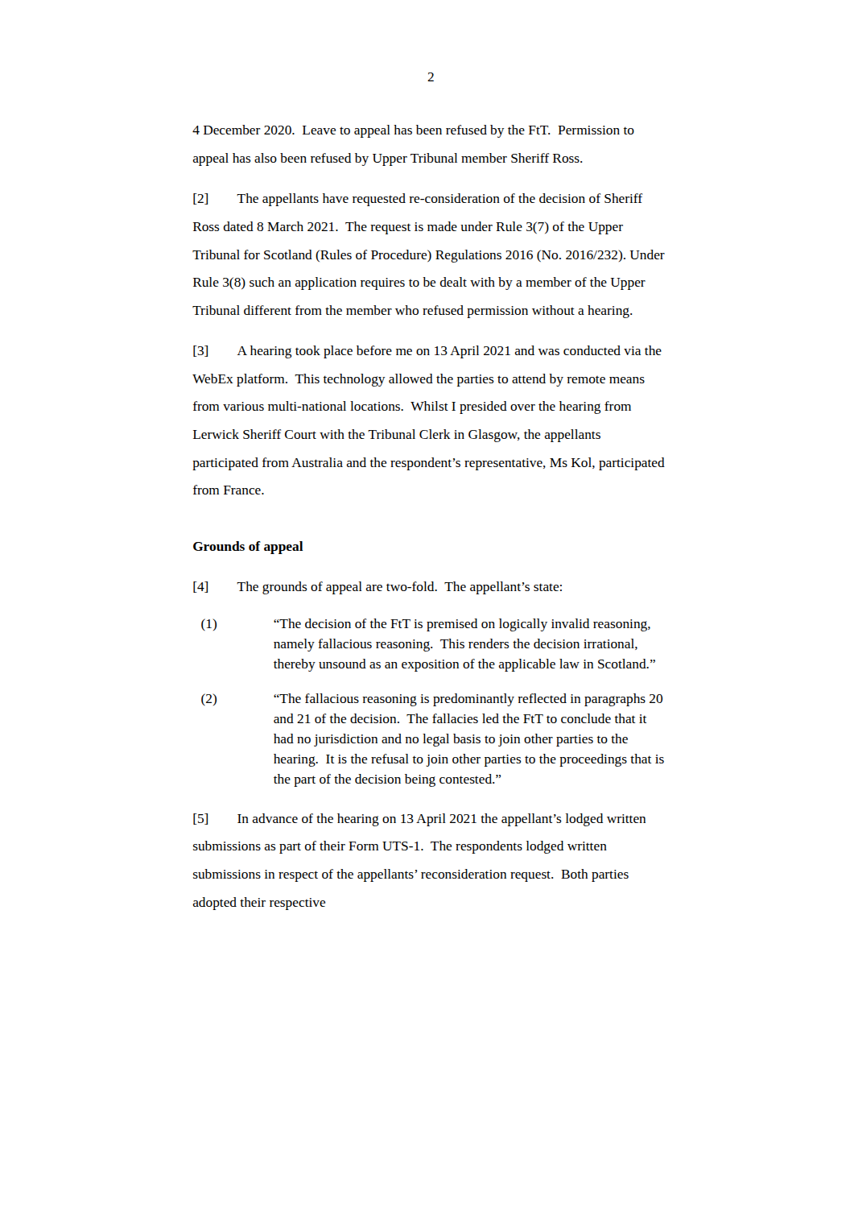2
4 December 2020. Leave to appeal has been refused by the FtT. Permission to appeal has also been refused by Upper Tribunal member Sheriff Ross.
[2] The appellants have requested re-consideration of the decision of Sheriff Ross dated 8 March 2021. The request is made under Rule 3(7) of the Upper Tribunal for Scotland (Rules of Procedure) Regulations 2016 (No. 2016/232). Under Rule 3(8) such an application requires to be dealt with by a member of the Upper Tribunal different from the member who refused permission without a hearing.
[3] A hearing took place before me on 13 April 2021 and was conducted via the WebEx platform. This technology allowed the parties to attend by remote means from various multi-national locations. Whilst I presided over the hearing from Lerwick Sheriff Court with the Tribunal Clerk in Glasgow, the appellants participated from Australia and the respondent’s representative, Ms Kol, participated from France.
Grounds of appeal
[4] The grounds of appeal are two-fold. The appellant’s state:
(1)“The decision of the FtT is premised on logically invalid reasoning, namely fallacious reasoning. This renders the decision irrational, thereby unsound as an exposition of the applicable law in Scotland.”
(2)“The fallacious reasoning is predominantly reflected in paragraphs 20 and 21 of the decision. The fallacies led the FtT to conclude that it had no jurisdiction and no legal basis to join other parties to the hearing. It is the refusal to join other parties to the proceedings that is the part of the decision being contested.”
[5] In advance of the hearing on 13 April 2021 the appellant’s lodged written submissions as part of their Form UTS-1. The respondents lodged written submissions in respect of the appellants’ reconsideration request. Both parties adopted their respective